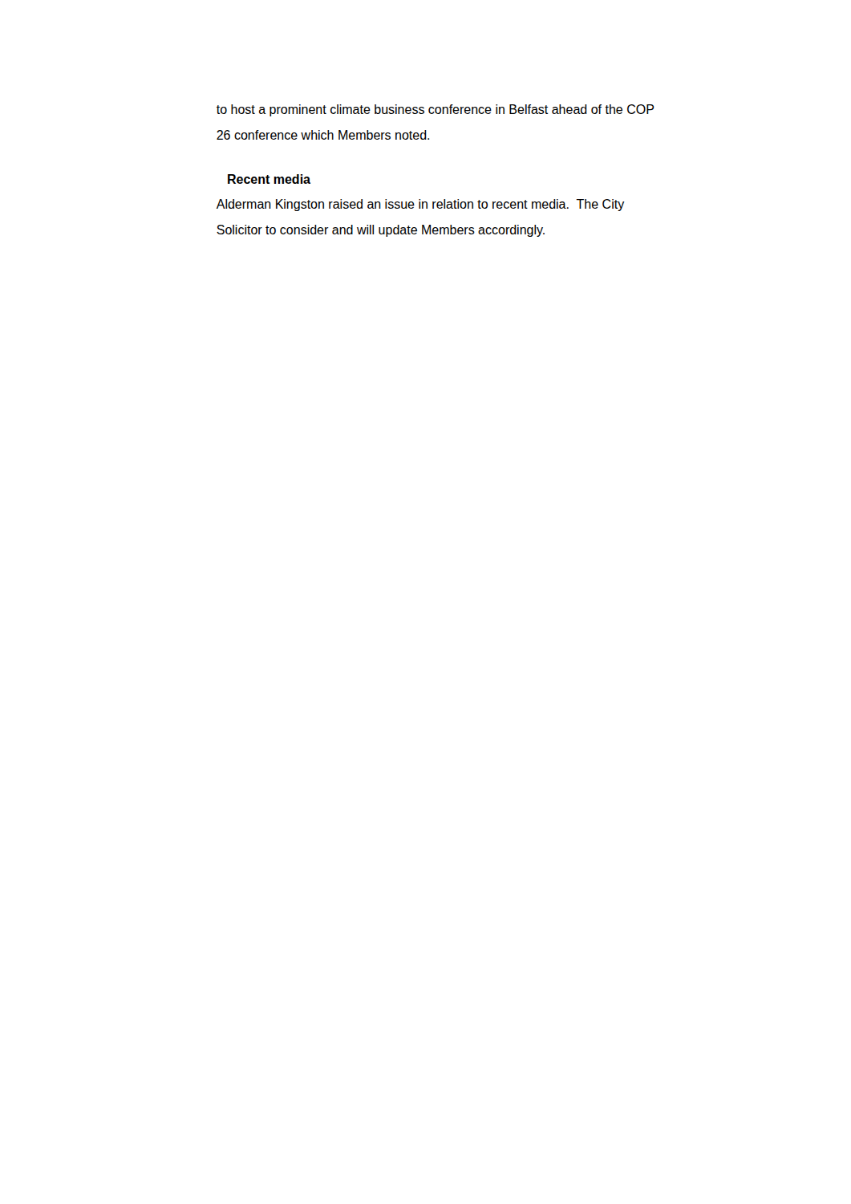to host a prominent climate business conference in Belfast ahead of the COP 26 conference which Members noted.
Recent media
Alderman Kingston raised an issue in relation to recent media. The City Solicitor to consider and will update Members accordingly.